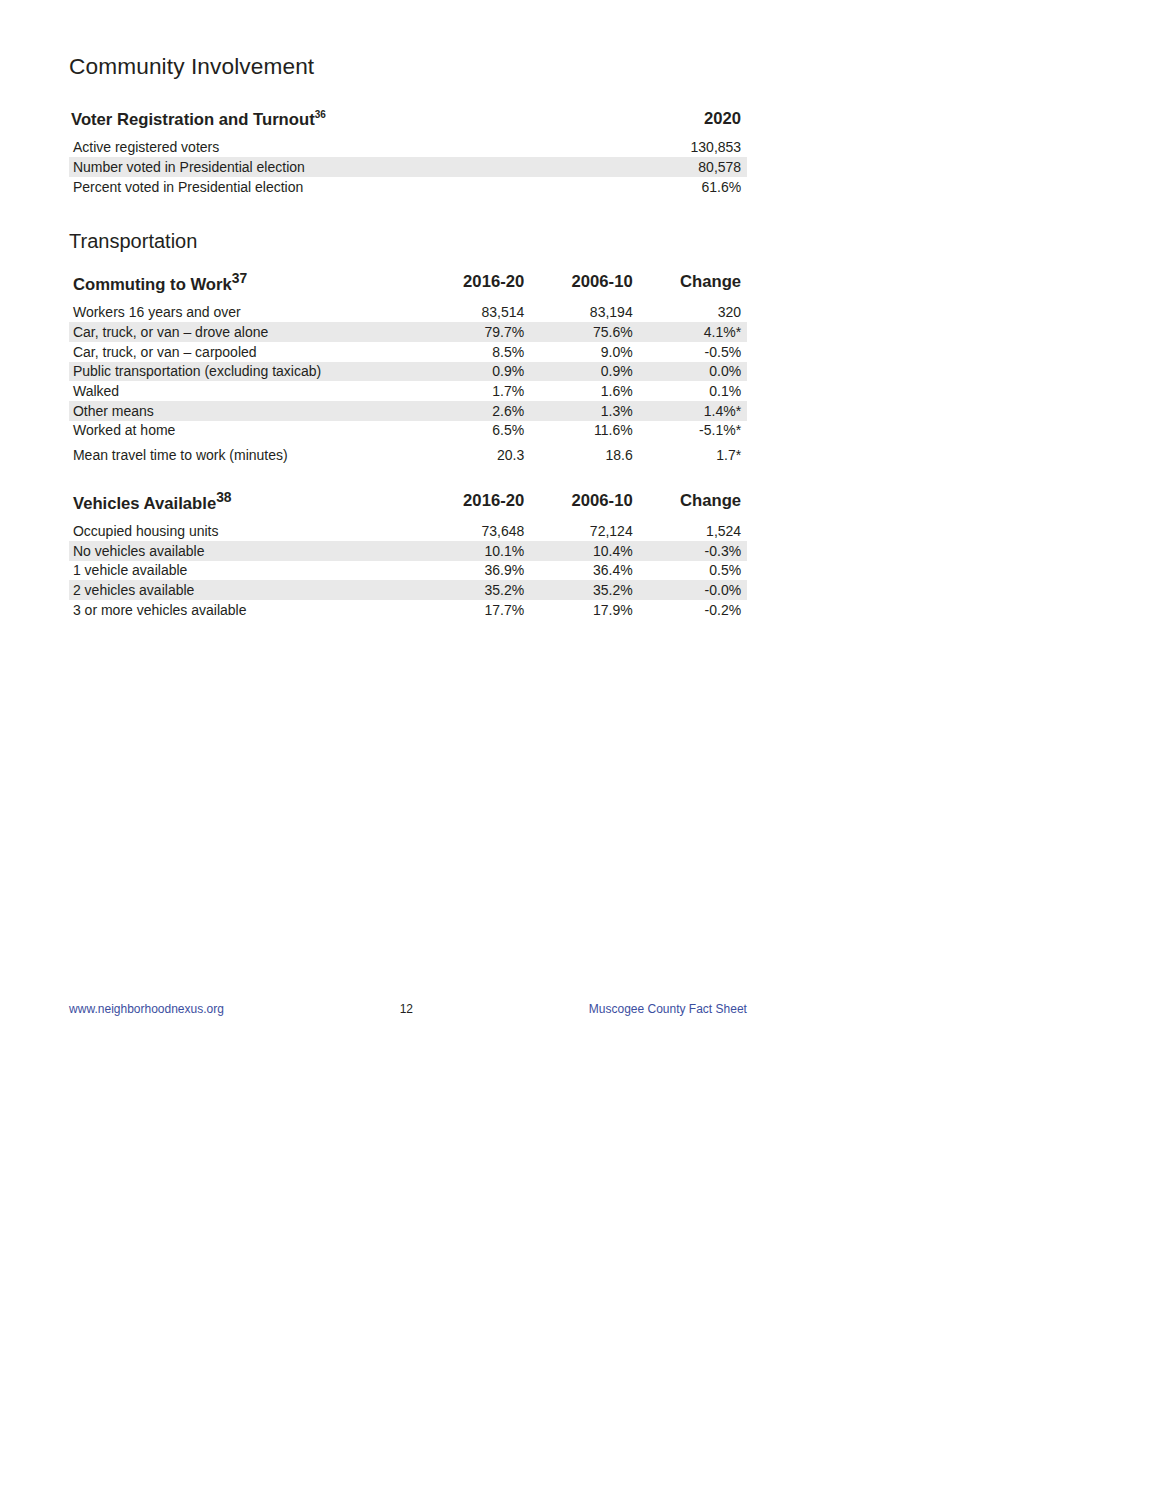Community Involvement
Voter Registration and Turnout 36 2020
| Active registered voters | 130,853 |
| Number voted in Presidential election | 80,578 |
| Percent voted in Presidential election | 61.6% |
Transportation
| Commuting to Work 37 | 2016-20 | 2006-10 | Change |
| --- | --- | --- | --- |
| Workers 16 years and over | 83,514 | 83,194 | 320 |
| Car, truck, or van – drove alone | 79.7% | 75.6% | 4.1%* |
| Car, truck, or van – carpooled | 8.5% | 9.0% | -0.5% |
| Public transportation (excluding taxicab) | 0.9% | 0.9% | 0.0% |
| Walked | 1.7% | 1.6% | 0.1% |
| Other means | 2.6% | 1.3% | 1.4%* |
| Worked at home | 6.5% | 11.6% | -5.1%* |
| Mean travel time to work (minutes) | 20.3 | 18.6 | 1.7* |
| Vehicles Available 38 | 2016-20 | 2006-10 | Change |
| --- | --- | --- | --- |
| Occupied housing units | 73,648 | 72,124 | 1,524 |
| No vehicles available | 10.1% | 10.4% | -0.3% |
| 1 vehicle available | 36.9% | 36.4% | 0.5% |
| 2 vehicles available | 35.2% | 35.2% | -0.0% |
| 3 or more vehicles available | 17.7% | 17.9% | -0.2% |
www.neighborhoodnexus.org Muscogee County Fact Sheet
12